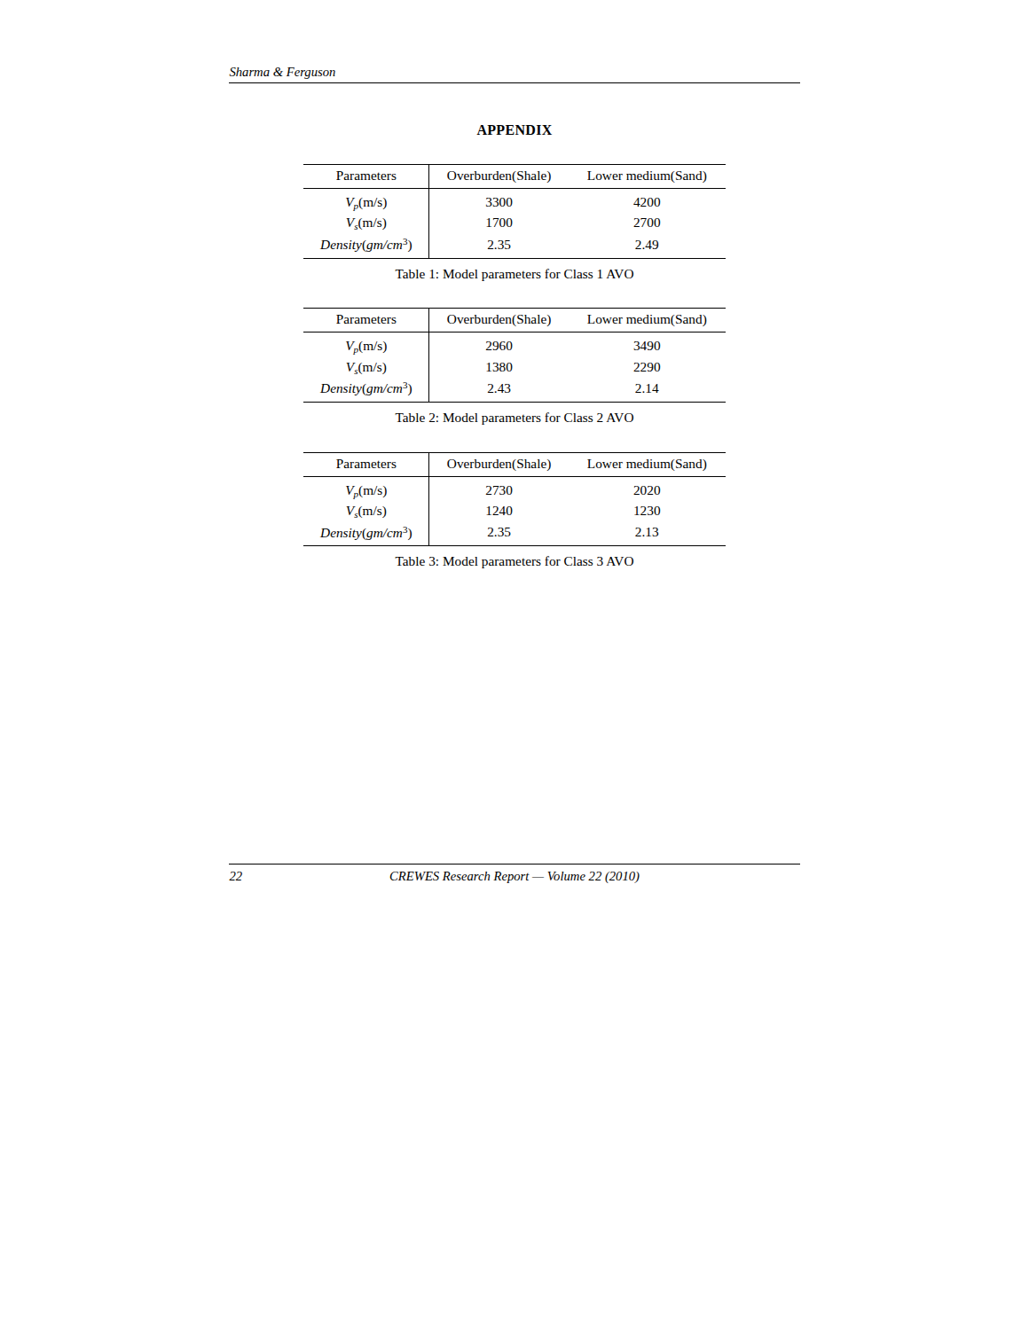Sharma & Ferguson
APPENDIX
Table 1: Model parameters for Class 1 AVO
| Parameters | Overburden(Shale) | Lower medium(Sand) |
| --- | --- | --- |
| V p (m/s) | 3300 | 4200 |
| V s (m/s) | 1700 | 2700 |
| Density ( gm/cm 3 ) | 2.35 | 2.49 |
Table 2: Model parameters for Class 2 AVO
| Parameters | Overburden(Shale) | Lower medium(Sand) |
| --- | --- | --- |
| V p (m/s) | 2960 | 3490 |
| V s (m/s) | 1380 | 2290 |
| Density ( gm/cm 3 ) | 2.43 | 2.14 |
Table 3: Model parameters for Class 3 AVO
| Parameters | Overburden(Shale) | Lower medium(Sand) |
| --- | --- | --- |
| V p (m/s) | 2730 | 2020 |
| V s (m/s) | 1240 | 1230 |
| Density ( gm/cm 3 ) | 2.35 | 2.13 |
22 CREWES Research Report — Volume 22 (2010)